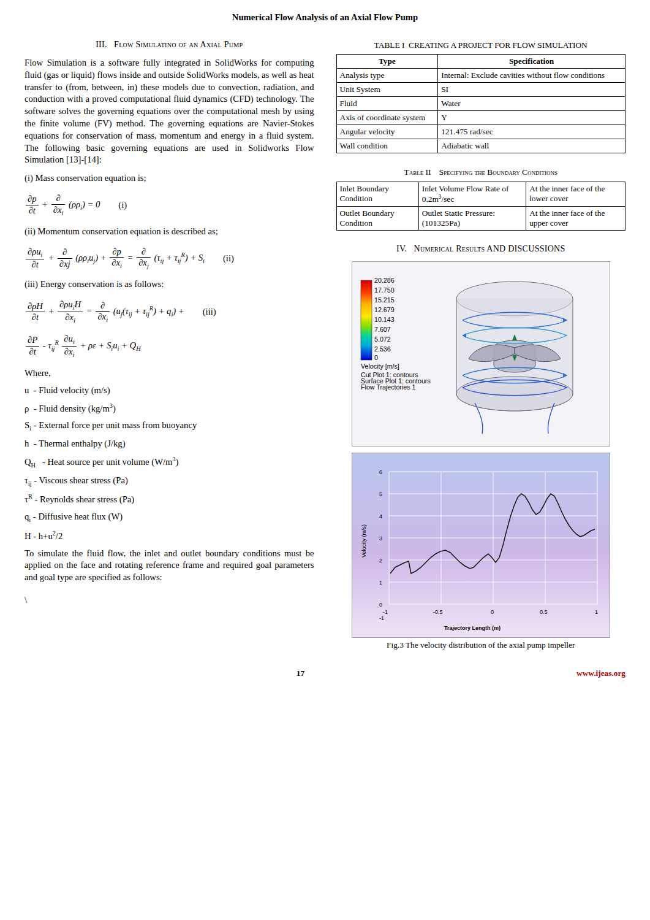Numerical Flow Analysis of an Axial Flow Pump
III. Flow Simulatino of an Axial Pump
Flow Simulation is a software fully integrated in SolidWorks for computing fluid (gas or liquid) flows inside and outside SolidWorks models, as well as heat transfer to (from, between, in) these models due to convection, radiation, and conduction with a proved computational fluid dynamics (CFD) technology. The software solves the governing equations over the computational mesh by using the finite volume (FV) method. The governing equations are Navier-Stokes equations for conservation of mass, momentum and energy in a fluid system. The following basic governing equations are used in Solidworks Flow Simulation [13]-[14]:
(i) Mass conservation equation is;
∂p∂t + ∂∂xi (ρρi) = 0 (i)
(ii) Momentum conservation equation is described as;
∂ρui∂t + ∂∂xj (ρρiuj) + ∂p∂xi = ∂∂xj (τij + τijR) + Si (ii)
(iii) Energy conservation is as follows:
∂ρH∂t + ∂ρuiH∂xi = ∂∂xi (uj(τij + τijR) + qi) + (iii)
∂P∂t - τijR ∂ui∂xi + ρε + Siui + QH
Where,
u - Fluid velocity (m/s)
ρ - Fluid density (kg/m3)
Si - External force per unit mass from buoyancy
h - Thermal enthalpy (J/kg)
QH - Heat source per unit volume (W/m3)
τij - Viscous shear stress (Pa)
τR - Reynolds shear stress (Pa)
qi - Diffusive heat flux (W)
H - h+u2/2
To simulate the fluid flow, the inlet and outlet boundary conditions must be applied on the face and rotating reference frame and required goal parameters and goal type are specified as follows:
\
TABLE I CREATING A PROJECT FOR FLOW SIMULATION
| Type | Specification |
| --- | --- |
| Analysis type | Internal: Exclude cavities without flow conditions |
| Unit System | SI |
| Fluid | Water |
| Axis of coordinate system | Y |
| Angular velocity | 121.475 rad/sec |
| Wall condition | Adiabatic wall |
T able II S pecifying the B oundary C onditions
| Inlet Boundary Condition | Inlet Volume Flow Rate of 0.2m 3 /sec | At the inner face of the lower cover |
| Outlet Boundary Condition | Outlet Static Pressure: (101325Pa) | At the inner face of the upper cover |
IV. Numerical Results AND DISCUSSIONS
20.286 17.750 15.215 12.679 10.143 7.607 5.072 2.536 0 Velocity [m/s] Cut Plot 1: contours Surface Plot 1: contours Flow Trajectories 1 6 5 4 3 2 1 0 -1 -1 -0.5 0 0.5 1 Trajectory Length (m) Velocity (m/s)
Fig.3 The velocity distribution of the axial pump impeller
17 www.ijeas.org